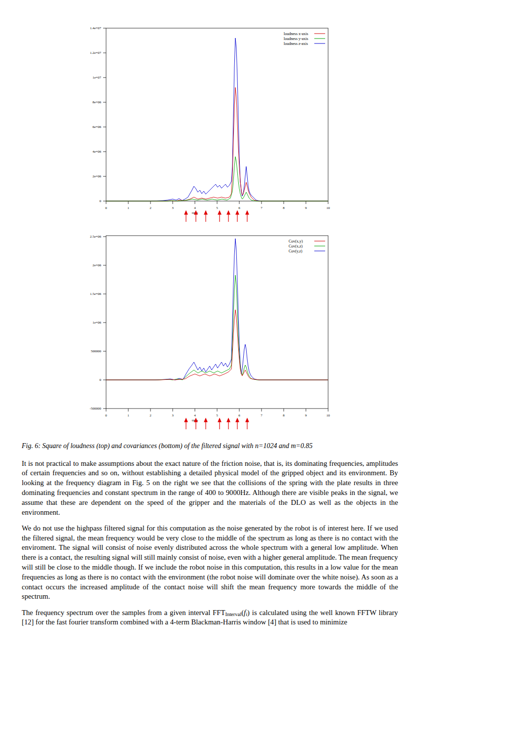Square of loudness (top) of the filtered signal 0 2e+06 4e+06 6e+06 8e+06 1e+07 1.2e+07 1.4e+07 0 1 2 3 4 5 6 7 8 9 10 time loudness x-axis loudness y-axis loudness z-axis
Covariances (bottom) of the filtered signal -500000 0 500000 1e+06 1.5e+06 2e+06 2.5e+06 0 1 2 3 4 5 6 7 8 9 10 time Cov(x,y) Cov(x,z) Cov(y,z)
Fig. 6: Square of loudness (top) and covariances (bottom) of the filtered signal with n=1024 and m=0.85
It is not practical to make assumptions about the exact nature of the friction noise, that is, its dominating frequencies, amplitudes of certain frequencies and so on, without establishing a detailed physical model of the gripped object and its environment. By looking at the frequency diagram in Fig. 5 on the right we see that the collisions of the spring with the plate results in three dominating frequencies and constant spectrum in the range of 400 to 9000Hz. Although there are visible peaks in the signal, we assume that these are dependent on the speed of the gripper and the materials of the DLO as well as the objects in the environment.
We do not use the highpass filtered signal for this computation as the noise generated by the robot is of interest here. If we used the filtered signal, the mean frequency would be very close to the middle of the spectrum as long as there is no contact with the enviroment. The signal will consist of noise evenly distributed across the whole spectrum with a general low amplitude. When there is a contact, the resulting signal will still mainly consist of noise, even with a higher general amplitude. The mean frequency will still be close to the middle though. If we include the robot noise in this computation, this results in a low value for the mean frequencies as long as there is no contact with the environment (the robot noise will dominate over the white noise). As soon as a contact occurs the increased amplitude of the contact noise will shift the mean frequency more towards the middle of the spectrum.
The frequency spectrum over the samples from a given interval FFTInterval(fi) is calculated using the well known FFTW library [12] for the fast fourier transform combined with a 4-term Blackman-Harris window [4] that is used to minimize